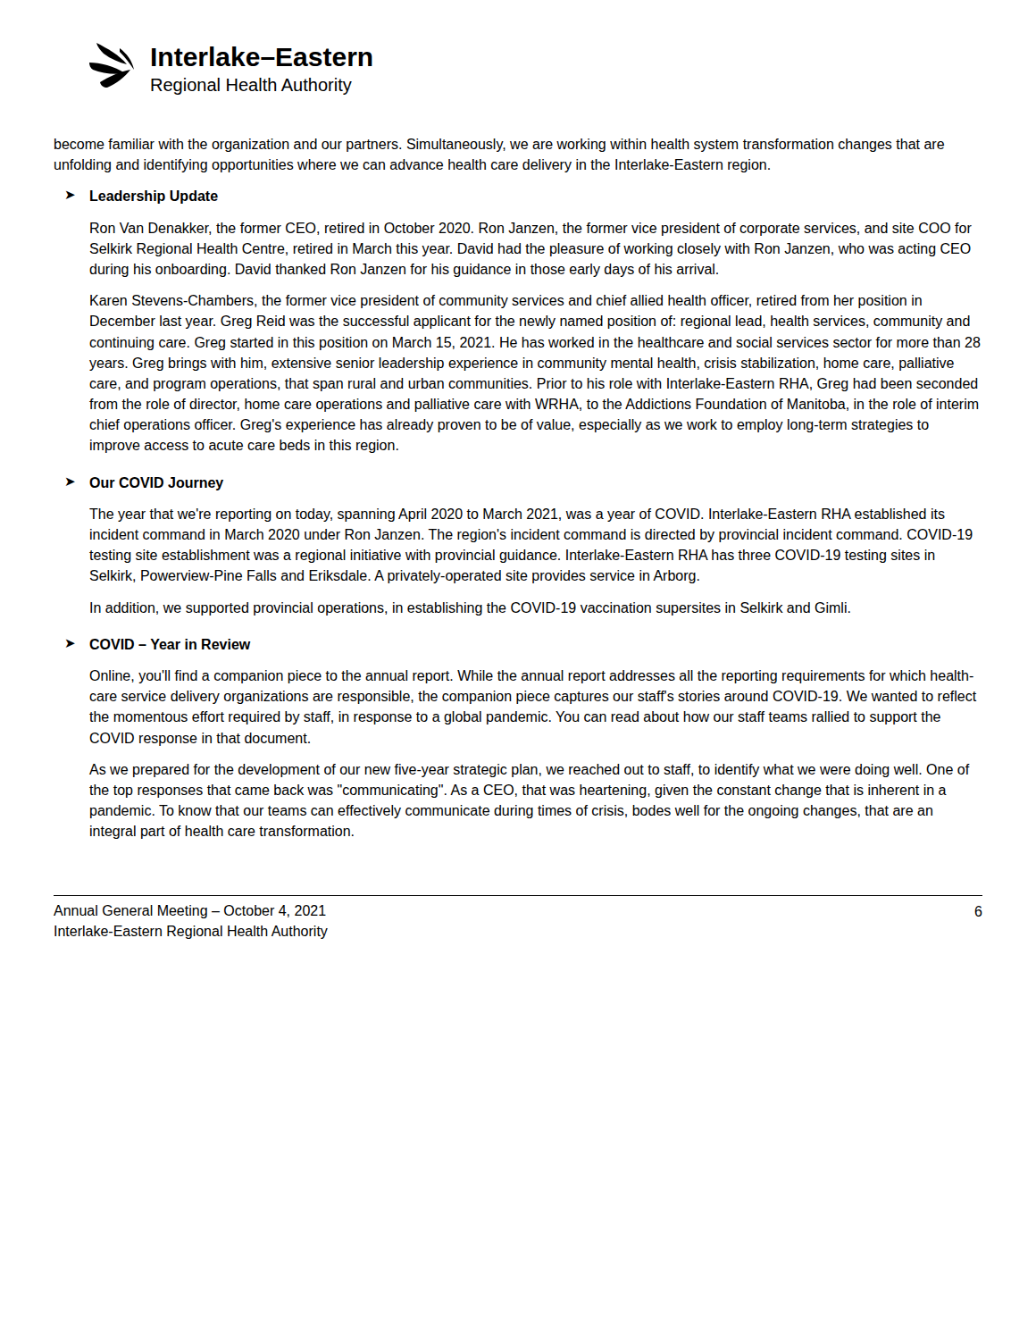Interlake–Eastern Regional Health Authority
become familiar with the organization and our partners. Simultaneously, we are working within health system transformation changes that are unfolding and identifying opportunities where we can advance health care delivery in the Interlake-Eastern region.
Leadership Update
Ron Van Denakker, the former CEO, retired in October 2020. Ron Janzen, the former vice president of corporate services, and site COO for Selkirk Regional Health Centre, retired in March this year. David had the pleasure of working closely with Ron Janzen, who was acting CEO during his onboarding. David thanked Ron Janzen for his guidance in those early days of his arrival.
Karen Stevens-Chambers, the former vice president of community services and chief allied health officer, retired from her position in December last year. Greg Reid was the successful applicant for the newly named position of: regional lead, health services, community and continuing care. Greg started in this position on March 15, 2021. He has worked in the healthcare and social services sector for more than 28 years. Greg brings with him, extensive senior leadership experience in community mental health, crisis stabilization, home care, palliative care, and program operations, that span rural and urban communities. Prior to his role with Interlake-Eastern RHA, Greg had been seconded from the role of director, home care operations and palliative care with WRHA, to the Addictions Foundation of Manitoba, in the role of interim chief operations officer. Greg's experience has already proven to be of value, especially as we work to employ long-term strategies to improve access to acute care beds in this region.
Our COVID Journey
The year that we're reporting on today, spanning April 2020 to March 2021, was a year of COVID. Interlake-Eastern RHA established its incident command in March 2020 under Ron Janzen. The region's incident command is directed by provincial incident command. COVID-19 testing site establishment was a regional initiative with provincial guidance. Interlake-Eastern RHA has three COVID-19 testing sites in Selkirk, Powerview-Pine Falls and Eriksdale. A privately-operated site provides service in Arborg.
In addition, we supported provincial operations, in establishing the COVID-19 vaccination supersites in Selkirk and Gimli.
COVID – Year in Review
Online, you'll find a companion piece to the annual report. While the annual report addresses all the reporting requirements for which health-care service delivery organizations are responsible, the companion piece captures our staff's stories around COVID-19. We wanted to reflect the momentous effort required by staff, in response to a global pandemic. You can read about how our staff teams rallied to support the COVID response in that document.
As we prepared for the development of our new five-year strategic plan, we reached out to staff, to identify what we were doing well. One of the top responses that came back was "communicating". As a CEO, that was heartening, given the constant change that is inherent in a pandemic. To know that our teams can effectively communicate during times of crisis, bodes well for the ongoing changes, that are an integral part of health care transformation.
Annual General Meeting – October 4, 2021
Interlake-Eastern Regional Health Authority
6